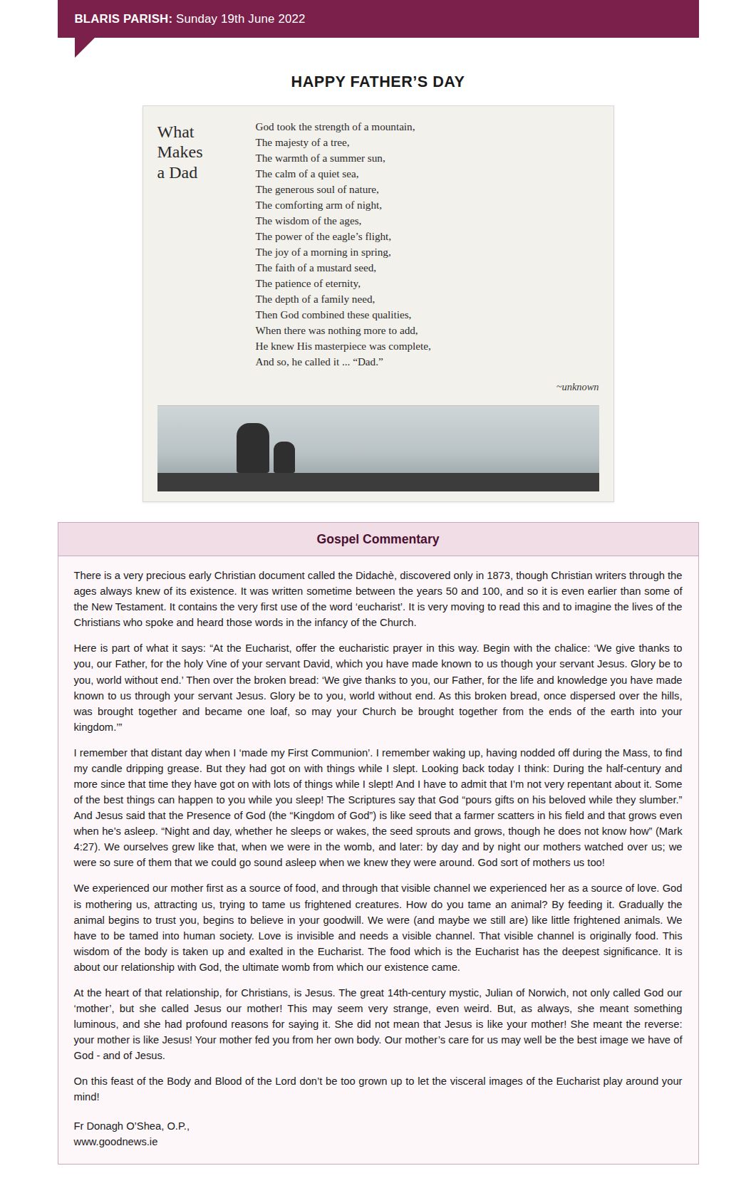BLARIS PARISH: Sunday 19th June 2022
Happy Father’s Day
What
Makes
a Dad
God took the strength of a mountain,
The majesty of a tree,
The warmth of a summer sun,
The calm of a quiet sea,
The generous soul of nature,
The comforting arm of night,
The wisdom of the ages,
The power of the eagle’s flight,
The joy of a morning in spring,
The faith of a mustard seed,
The patience of eternity,
The depth of a family need,
Then God combined these qualities,
When there was nothing more to add,
He knew His masterpiece was complete,
And so, he called it ... “Dad.”
~unknown
Gospel Commentary
There is a very precious early Christian document called the Didachè, discovered only in 1873, though Christian writers through the ages always knew of its existence. It was written sometime between the years 50 and 100, and so it is even earlier than some of the New Testament. It contains the very first use of the word ‘eucharist’. It is very moving to read this and to imagine the lives of the Christians who spoke and heard those words in the infancy of the Church.
Here is part of what it says: “At the Eucharist, offer the eucharistic prayer in this way. Begin with the chalice: ‘We give thanks to you, our Father, for the holy Vine of your servant David, which you have made known to us though your servant Jesus. Glory be to you, world without end.’ Then over the broken bread: ‘We give thanks to you, our Father, for the life and knowledge you have made known to us through your servant Jesus. Glory be to you, world without end. As this broken bread, once dispersed over the hills, was brought together and became one loaf, so may your Church be brought together from the ends of the earth into your kingdom.’”
I remember that distant day when I ‘made my First Communion’. I remember waking up, having nodded off during the Mass, to find my candle dripping grease. But they had got on with things while I slept. Looking back today I think: During the half-century and more since that time they have got on with lots of things while I slept! And I have to admit that I’m not very repentant about it. Some of the best things can happen to you while you sleep! The Scriptures say that God “pours gifts on his beloved while they slumber.” And Jesus said that the Presence of God (the “Kingdom of God”) is like seed that a farmer scatters in his field and that grows even when he’s asleep. “Night and day, whether he sleeps or wakes, the seed sprouts and grows, though he does not know how” (Mark 4:27). We ourselves grew like that, when we were in the womb, and later: by day and by night our mothers watched over us; we were so sure of them that we could go sound asleep when we knew they were around. God sort of mothers us too!
We experienced our mother first as a source of food, and through that visible channel we experienced her as a source of love. God is mothering us, attracting us, trying to tame us frightened creatures. How do you tame an animal? By feeding it. Gradually the animal begins to trust you, begins to believe in your goodwill. We were (and maybe we still are) like little frightened animals. We have to be tamed into human society. Love is invisible and needs a visible channel. That visible channel is originally food. This wisdom of the body is taken up and exalted in the Eucharist. The food which is the Eucharist has the deepest significance. It is about our relationship with God, the ultimate womb from which our existence came.
At the heart of that relationship, for Christians, is Jesus. The great 14th-century mystic, Julian of Norwich, not only called God our ‘mother’, but she called Jesus our mother! This may seem very strange, even weird. But, as always, she meant something luminous, and she had profound reasons for saying it. She did not mean that Jesus is like your mother! She meant the reverse: your mother is like Jesus! Your mother fed you from her own body. Our mother’s care for us may well be the best image we have of God - and of Jesus.
On this feast of the Body and Blood of the Lord don’t be too grown up to let the visceral images of the Eucharist play around your mind!
Fr Donagh O’Shea, O.P.,
www.goodnews.ie